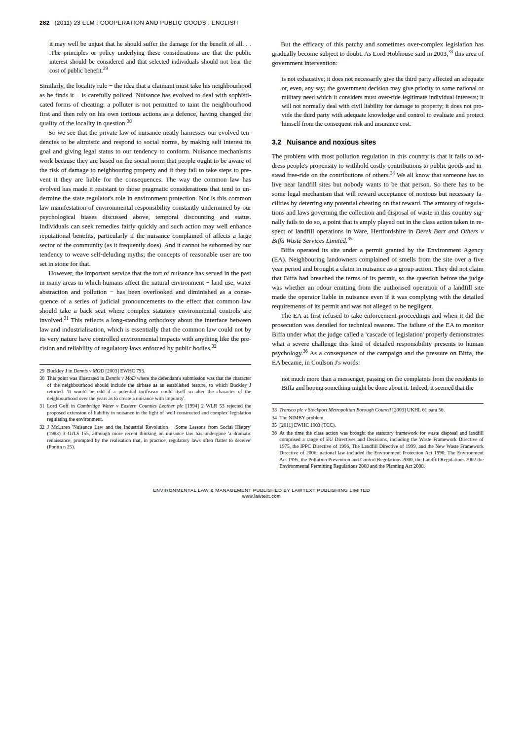282(2011) 23 ELM : COOPERATION AND PUBLIC GOODS : ENGLISH
it may well be unjust that he should suffer the damage for the benefit of all. . . .The principles or policy underlying these considerations are that the public interest should be considered and that selected individuals should not bear the cost of public benefit.29
Similarly, the locality rule − the idea that a claimant must take his neighbourhood as he finds it − is carefully policed. Nuisance has evolved to deal with sophisticated forms of cheating: a polluter is not permitted to taint the neighbourhood first and then rely on his own tortious actions as a defence, having changed the quality of the locality in question.30
So we see that the private law of nuisance neatly harnesses our evolved tendencies to be altruistic and respond to social norms, by making self interest its goal and giving legal status to our tendency to conform. Nuisance mechanisms work because they are based on the social norm that people ought to be aware of the risk of damage to neighbouring property and if they fail to take steps to prevent it they are liable for the consequences. The way the common law has evolved has made it resistant to those pragmatic considerations that tend to undermine the state regulator's role in environment protection. Nor is this common law manifestation of environmental responsibility constantly undermined by our psychological biases discussed above, temporal discounting and status. Individuals can seek remedies fairly quickly and such action may well enhance reputational benefits, particularly if the nuisance complained of affects a large sector of the community (as it frequently does). And it cannot be suborned by our tendency to weave self-deluding myths; the concepts of reasonable user are too set in stone for that.
However, the important service that the tort of nuisance has served in the past in many areas in which humans affect the natural environment − land use, water abstraction and pollution − has been overlooked and diminished as a consequence of a series of judicial pronouncements to the effect that common law should take a back seat where complex statutory environmental controls are involved.31 This reflects a long-standing orthodoxy about the interface between law and industrialisation, which is essentially that the common law could not by its very nature have controlled environmental impacts with anything like the precision and reliability of regulatory laws enforced by public bodies.32
29 Buckley J in Dennis v MOD [2003] EWHC 793.
30 This point was illustrated in Dennis v MoD where the defendant's submission was that the character of the neighbourhood should include the airbase as an established feature, to which Buckley J retorted: 'It would be odd if a potential tortfeasor could itself so alter the character of the neighbourhood over the years as to create a nuisance with impunity'.
31 Lord Goff in Cambridge Water v Eastern Counties Leather plc [1994] 2 WLR 53 rejected the proposed extension of liability in nuisance in the light of 'well constructed and complex' legislation regulating the environment.
32 J McLaren 'Nuisance Law and the Industrial Revolution − Some Lessons from Social History' (1983) 3 OJLS 155, although more recent thinking on nuisance law has undergone 'a dramatic renaissance, prompted by the realisation that, in practice, regulatory laws often flatter to deceive' (Pontin n 25).
But the efficacy of this patchy and sometimes over-complex legislation has gradually become subject to doubt. As Lord Hobhouse said in 2003,33 this area of government intervention:
is not exhaustive; it does not necessarily give the third party affected an adequate or, even, any say; the government decision may give priority to some national or military need which it considers must over-ride legitimate individual interests; it will not normally deal with civil liability for damage to property; it does not provide the third party with adequate knowledge and control to evaluate and protect himself from the consequent risk and insurance cost.
3.2 Nuisance and noxious sites
The problem with most pollution regulation in this country is that it fails to address people's propensity to withhold costly contributions to public goods and instead free-ride on the contributions of others.34 We all know that someone has to live near landfill sites but nobody wants to be that person. So there has to be some legal mechanism that will reward acceptance of noxious but necessary facilities by deterring any potential cheating on that reward. The armoury of regulations and laws governing the collection and disposal of waste in this country signally fails to do so, a point that is amply played out in the class action taken in respect of landfill operations in Ware, Hertfordshire in Derek Barr and Others v Biffa Waste Services Limited.35
Biffa operated its site under a permit granted by the Environment Agency (EA). Neighbouring landowners complained of smells from the site over a five year period and brought a claim in nuisance as a group action. They did not claim that Biffa had breached the terms of its permit, so the question before the judge was whether an odour emitting from the authorised operation of a landfill site made the operator liable in nuisance even if it was complying with the detailed requirements of its permit and was not alleged to be negligent.
The EA at first refused to take enforcement proceedings and when it did the prosecution was derailed for technical reasons. The failure of the EA to monitor Biffa under what the judge called a 'cascade of legislation' properly demonstrates what a severe challenge this kind of detailed responsibility presents to human psychology.36 As a consequence of the campaign and the pressure on Biffa, the EA became, in Coulson J's words:
not much more than a messenger, passing on the complaints from the residents to Biffa and hoping something might be done about it. Indeed, it seemed that the
33 Transco plc v Stockport Metropolitan Borough Council [2003] UKHL 61 para 56.
34 The NIMBY problem.
35[2011] EWHC 1003 (TCC).
36 At the time the class action was brought the statutory framework for waste disposal and landfill comprised a range of EU Directives and Decisions, including the Waste Framework Directive of 1975, the IPPC Directive of 1996, The Landfill Directive of 1999, and the New Waste Framework Directive of 2006; national law included the Environment Protection Act 1990; The Environment Act 1995, the Pollution Prevention and Control Regulations 2000, the Landfill Regulations 2002 the Environmental Permitting Regulations 2008 and the Planning Act 2008.
ENVIRONMENTAL LAW & MANAGEMENT PUBLISHED BY LAWTEXT PUBLISHING LIMITED www.lawtext.com